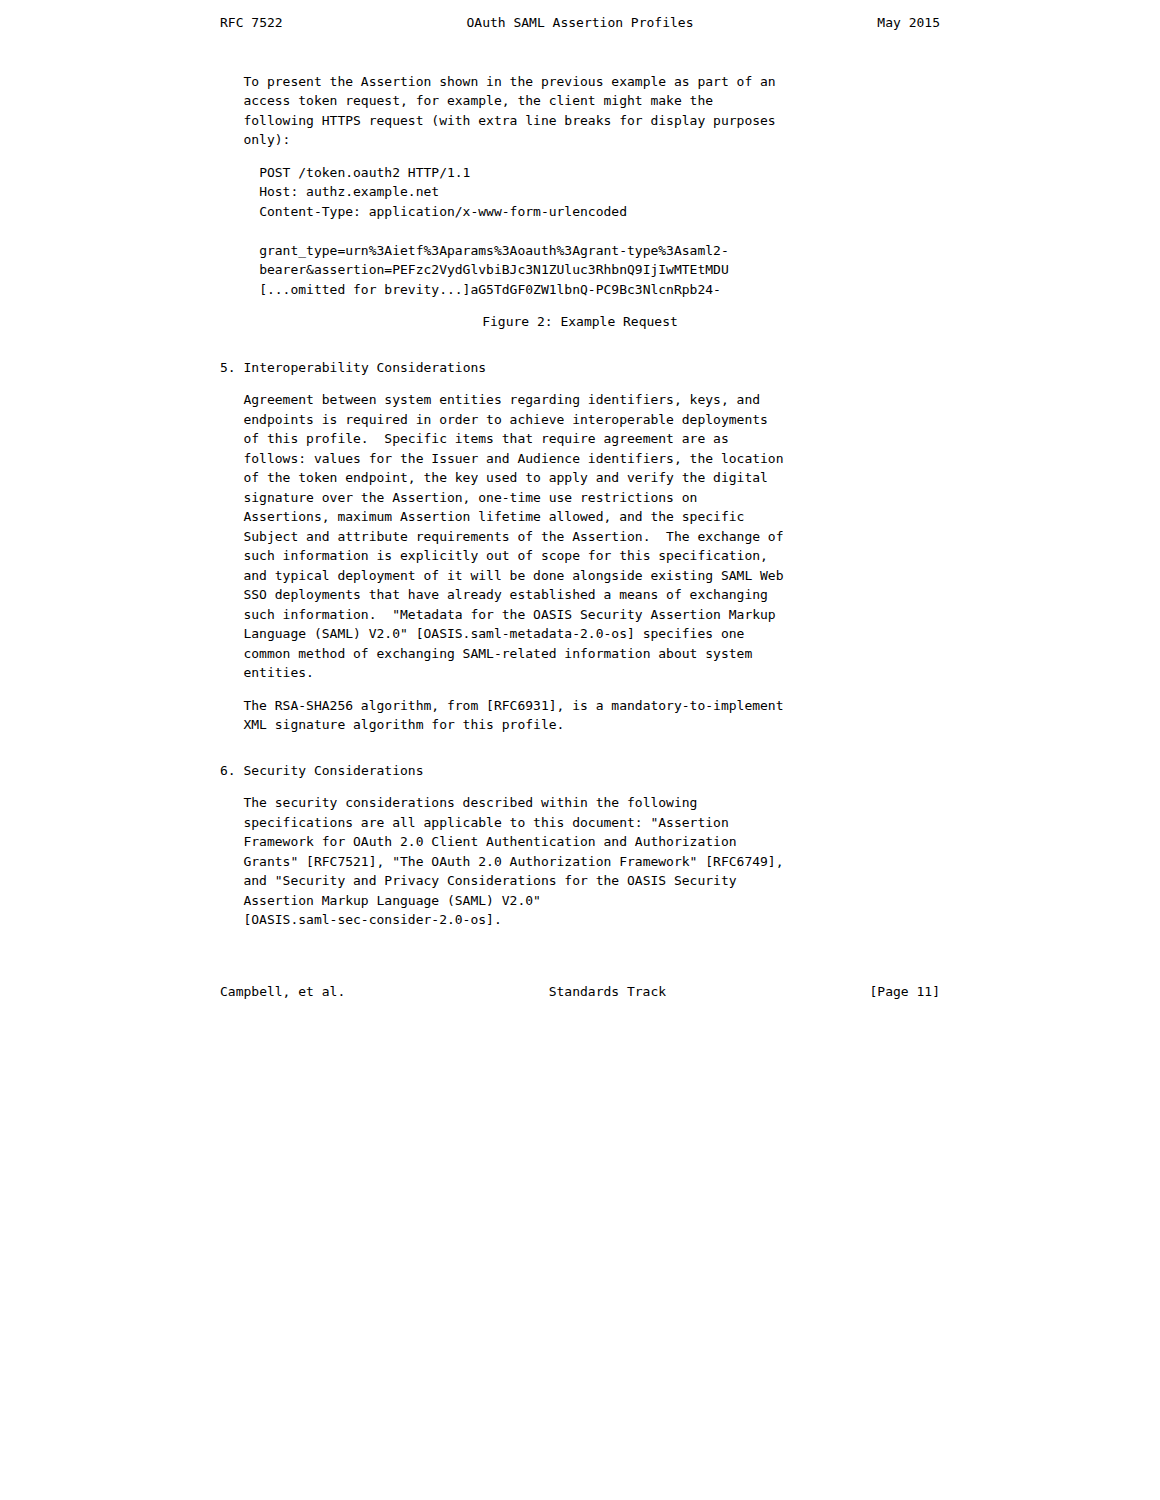RFC 7522 OAuth SAML Assertion Profiles May 2015
To present the Assertion shown in the previous example as part of an access token request, for example, the client might make the following HTTPS request (with extra line breaks for display purposes only):
POST /token.oauth2 HTTP/1.1
Host: authz.example.net
Content-Type: application/x-www-form-urlencoded

grant_type=urn%3Aietf%3Aparams%3Aoauth%3Agrant-type%3Asaml2-
bearer&assertion=PEFzc2VydGlvbiBJc3N1ZUluc3RhbnQ9IjIwMTEtMDU
[...omitted for brevity...]aG5TdGF0ZW1lbnQ-PC9Bc3NlcnRpb24-
Figure 2: Example Request
5. Interoperability Considerations
Agreement between system entities regarding identifiers, keys, and endpoints is required in order to achieve interoperable deployments of this profile. Specific items that require agreement are as follows: values for the Issuer and Audience identifiers, the location of the token endpoint, the key used to apply and verify the digital signature over the Assertion, one-time use restrictions on Assertions, maximum Assertion lifetime allowed, and the specific Subject and attribute requirements of the Assertion. The exchange of such information is explicitly out of scope for this specification, and typical deployment of it will be done alongside existing SAML Web SSO deployments that have already established a means of exchanging such information. "Metadata for the OASIS Security Assertion Markup Language (SAML) V2.0" [OASIS.saml-metadata-2.0-os] specifies one common method of exchanging SAML-related information about system entities.
The RSA-SHA256 algorithm, from [RFC6931], is a mandatory-to-implement XML signature algorithm for this profile.
6. Security Considerations
The security considerations described within the following specifications are all applicable to this document: "Assertion Framework for OAuth 2.0 Client Authentication and Authorization Grants" [RFC7521], "The OAuth 2.0 Authorization Framework" [RFC6749], and "Security and Privacy Considerations for the OASIS Security Assertion Markup Language (SAML) V2.0" [OASIS.saml-sec-consider-2.0-os].
Campbell, et al. Standards Track [Page 11]